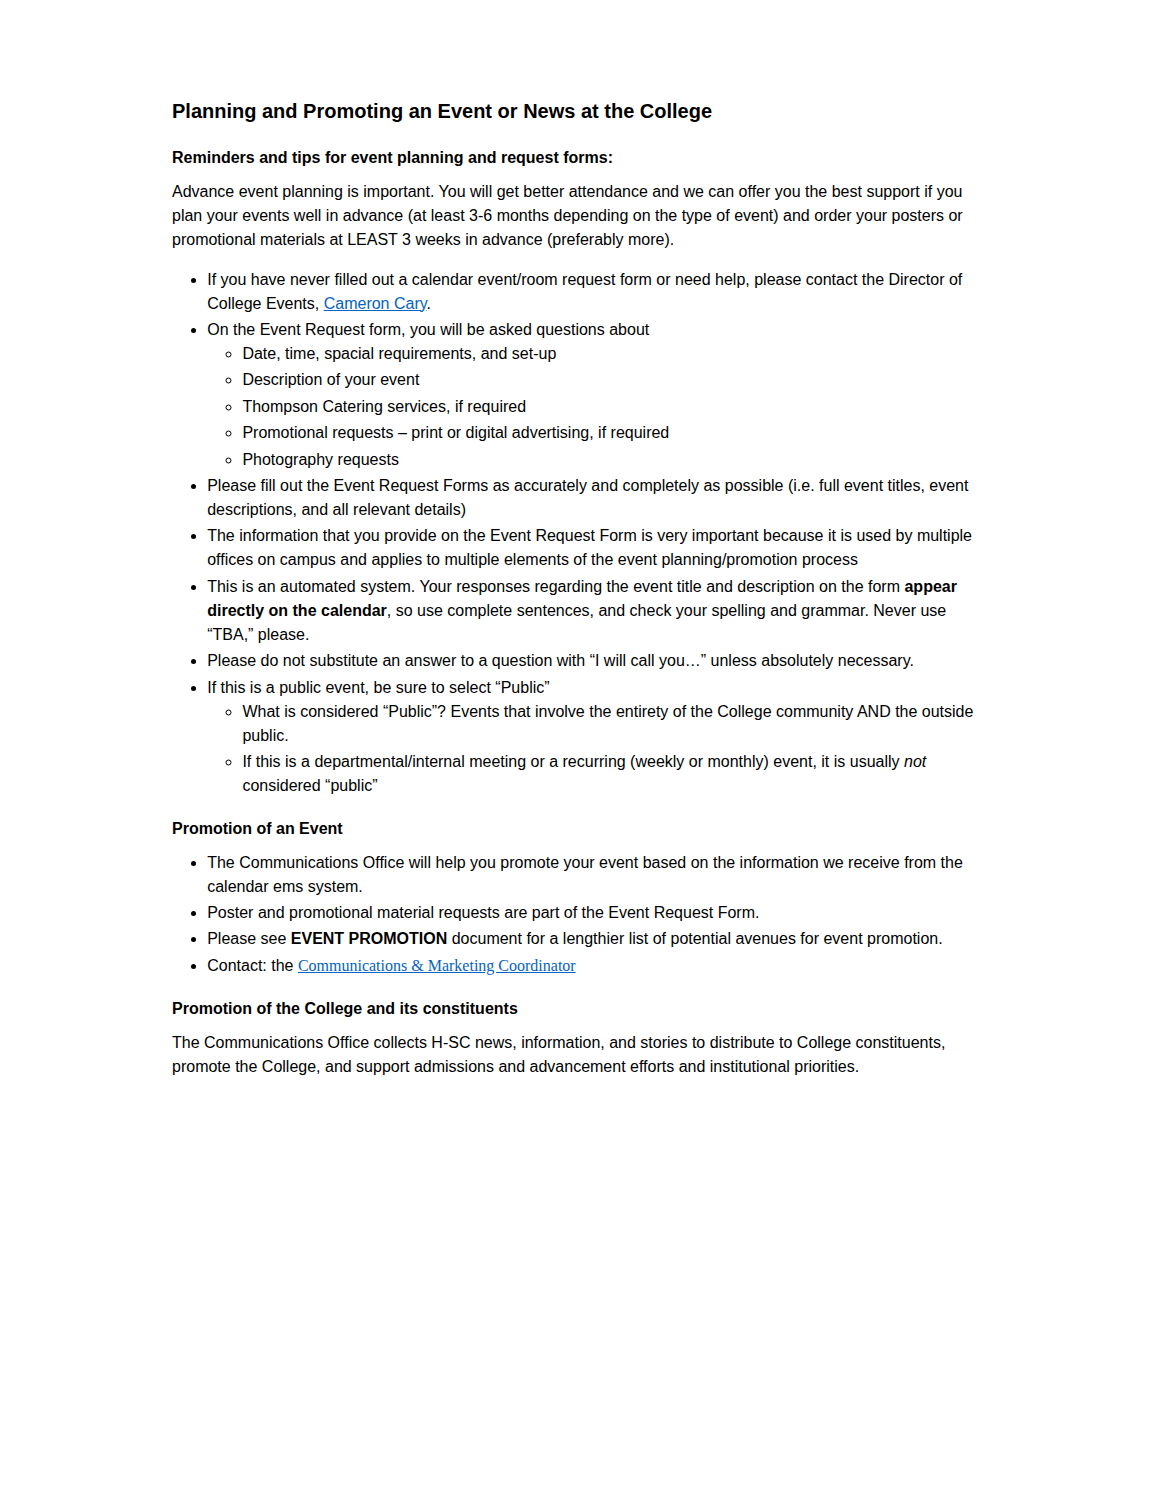Planning and Promoting an Event or News at the College
Reminders and tips for event planning and request forms:
Advance event planning is important. You will get better attendance and we can offer you the best support if you plan your events well in advance (at least 3-6 months depending on the type of event) and order your posters or promotional materials at LEAST 3 weeks in advance (preferably more).
If you have never filled out a calendar event/room request form or need help, please contact the Director of College Events, Cameron Cary.
On the Event Request form, you will be asked questions about
Date, time, spacial requirements, and set-up
Description of your event
Thompson Catering services, if required
Promotional requests – print or digital advertising, if required
Photography requests
Please fill out the Event Request Forms as accurately and completely as possible (i.e. full event titles, event descriptions, and all relevant details)
The information that you provide on the Event Request Form is very important because it is used by multiple offices on campus and applies to multiple elements of the event planning/promotion process
This is an automated system. Your responses regarding the event title and description on the form appear directly on the calendar, so use complete sentences, and check your spelling and grammar. Never use “TBA,” please.
Please do not substitute an answer to a question with “I will call you…” unless absolutely necessary.
If this is a public event, be sure to select “Public”
What is considered “Public”? Events that involve the entirety of the College community AND the outside public.
If this is a departmental/internal meeting or a recurring (weekly or monthly) event, it is usually not considered “public”
Promotion of an Event
The Communications Office will help you promote your event based on the information we receive from the calendar ems system.
Poster and promotional material requests are part of the Event Request Form.
Please see EVENT PROMOTION document for a lengthier list of potential avenues for event promotion.
Contact: the Communications & Marketing Coordinator
Promotion of the College and its constituents
The Communications Office collects H-SC news, information, and stories to distribute to College constituents, promote the College, and support admissions and advancement efforts and institutional priorities.